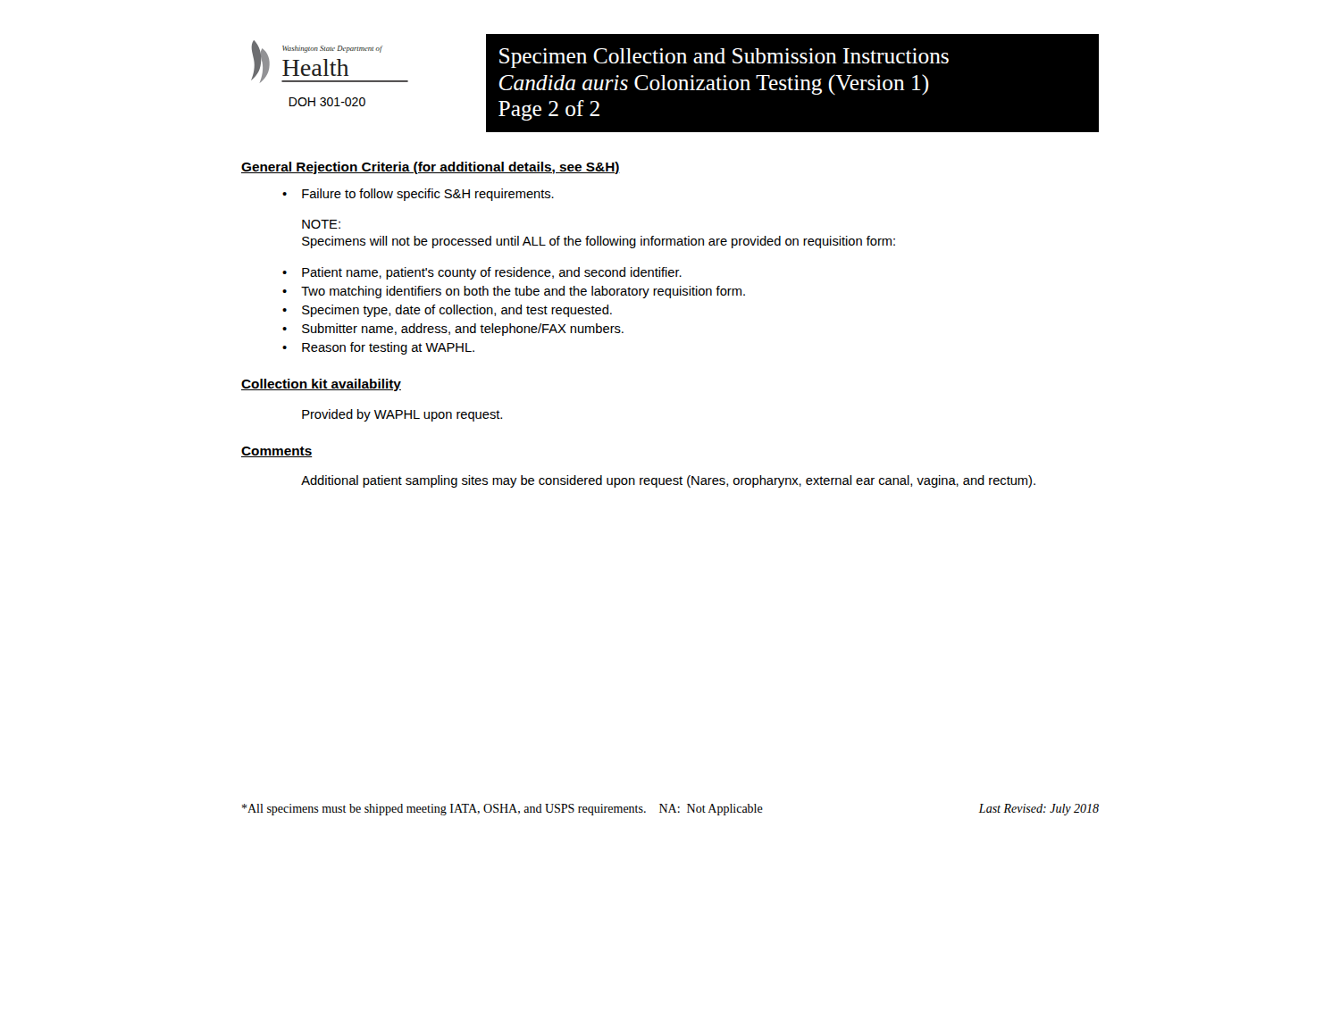Washington State Department of Health
DOH 301-020
Specimen Collection and Submission Instructions
Candida auris Colonization Testing (Version 1)
Page 2 of 2
General Rejection Criteria (for additional details, see S&H)
Failure to follow specific S&H requirements.
NOTE:
Specimens will not be processed until ALL of the following information are provided on requisition form:
Patient name, patient's county of residence, and second identifier.
Two matching identifiers on both the tube and the laboratory requisition form.
Specimen type, date of collection, and test requested.
Submitter name, address, and telephone/FAX numbers.
Reason for testing at WAPHL.
Collection kit availability
Provided by WAPHL upon request.
Comments
Additional patient sampling sites may be considered upon request (Nares, oropharynx, external ear canal, vagina, and rectum).
*All specimens must be shipped meeting IATA, OSHA, and USPS requirements. NA: Not Applicable
Last Revised: July 2018